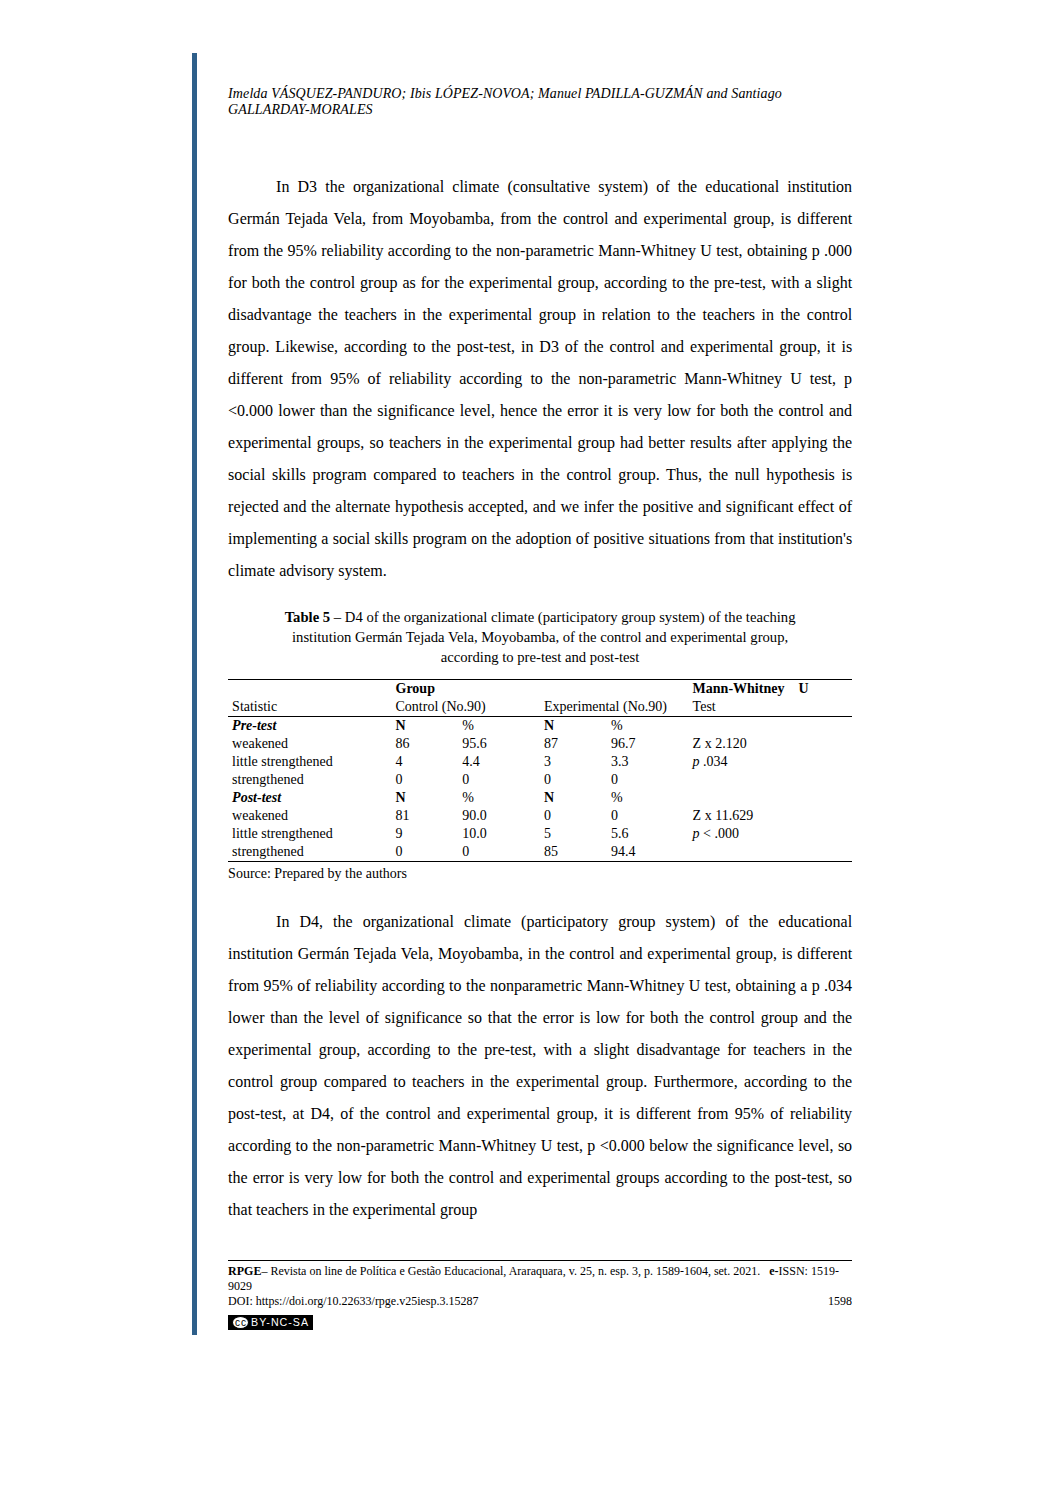Imelda VÁSQUEZ-PANDURO; Ibis LÓPEZ-NOVOA; Manuel PADILLA-GUZMÁN and Santiago GALLARDAY-MORALES
In D3 the organizational climate (consultative system) of the educational institution Germán Tejada Vela, from Moyobamba, from the control and experimental group, is different from the 95% reliability according to the non-parametric Mann-Whitney U test, obtaining p .000 for both the control group as for the experimental group, according to the pre-test, with a slight disadvantage the teachers in the experimental group in relation to the teachers in the control group. Likewise, according to the post-test, in D3 of the control and experimental group, it is different from 95% of reliability according to the non-parametric Mann-Whitney U test, p <0.000 lower than the significance level, hence the error it is very low for both the control and experimental groups, so teachers in the experimental group had better results after applying the social skills program compared to teachers in the control group. Thus, the null hypothesis is rejected and the alternate hypothesis accepted, and we infer the positive and significant effect of implementing a social skills program on the adoption of positive situations from that institution's climate advisory system.
Table 5 – D4 of the organizational climate (participatory group system) of the teaching institution Germán Tejada Vela, Moyobamba, of the control and experimental group, according to pre-test and post-test
| | Group | Mann-Whitney U |
| Statistic | Control (No.90) | Experimental (No.90) | Test |
| Pre-test | N | % | N | % | Z x 2.120 |
| weakened | 86 | 95.6 | 87 | 96.7 |
| little strengthened | 4 | 4.4 | 3 | 3.3 | p .034 |
| strengthened | 0 | 0 | 0 | 0 | |
| Post-test | N | % | N | % | |
| weakened | 81 | 90.0 | 0 | 0 | Z x 11.629 |
| little strengthened | 9 | 10.0 | 5 | 5.6 | p < .000 |
| strengthened | 0 | 0 | 85 | 94.4 | |
Source: Prepared by the authors
In D4, the organizational climate (participatory group system) of the educational institution Germán Tejada Vela, Moyobamba, in the control and experimental group, is different from 95% of reliability according to the nonparametric Mann-Whitney U test, obtaining a p .034 lower than the level of significance so that the error is low for both the control group and the experimental group, according to the pre-test, with a slight disadvantage for teachers in the control group compared to teachers in the experimental group. Furthermore, according to the post-test, at D4, of the control and experimental group, it is different from 95% of reliability according to the non-parametric Mann-Whitney U test, p <0.000 below the significance level, so the error is very low for both the control and experimental groups according to the post-test, so that teachers in the experimental group
RPGE– Revista on line de Política e Gestão Educacional, Araraquara, v. 25, n. esp. 3, p. 1589-1604, set. 2021. e-ISSN: 1519-9029
DOI: https://doi.org/10.22633/rpge.v25iesp.3.15287 1598
cc BY-NC-SA